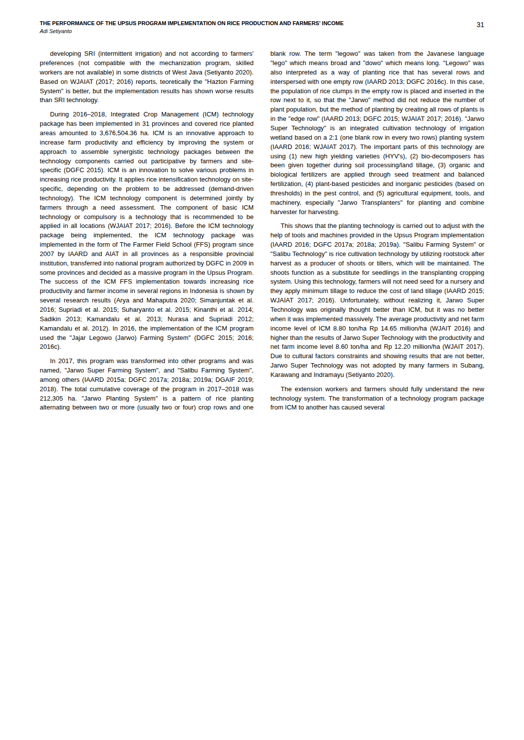The performance of the Upsus program implementation on rice production and farmers' income
Adi Setiyanto
31
developing SRI (intermittent irrigation) and not according to farmers' preferences (not compatible with the mechanization program, skilled workers are not available) in some districts of West Java (Setiyanto 2020). Based on WJAIAT (2017; 2016) reports, teoretically the "Hazton Farming System" is better, but the implementation results has shown worse results than SRI technology.
During 2016–2018, Integrated Crop Management (ICM) technology package has been implemented in 31 provinces and covered rice planted areas amounted to 3,676,504.36 ha. ICM is an innovative approach to increase farm productivity and efficiency by improving the system or approach to assemble synergistic technology packages between the technology components carried out participative by farmers and site-specific (DGFC 2015). ICM is an innovation to solve various problems in increasing rice productivity. It applies rice intensification technology on site-specific, depending on the problem to be addressed (demand-driven technology). The ICM technology component is determined jointly by farmers through a need assessment. The component of basic ICM technology or compulsory is a technology that is recommended to be applied in all locations (WJAIAT 2017; 2016). Before the ICM technology package being implemented, the ICM technology package was implemented in the form of The Farmer Field School (FFS) program since 2007 by IAARD and AIAT in all provinces as a responsible provincial institution, transferred into national program authorized by DGFC in 2009 in some provinces and decided as a massive program in the Upsus Program. The success of the ICM FFS implementation towards increasing rice productivity and farmer income in several regions in Indonesia is shown by several research results (Arya and Mahaputra 2020; Simanjuntak et al. 2016; Supriadi et al. 2015; Suharyanto et al. 2015; Kinanthi et al. 2014; Sadikin 2013; Kamandalu et al. 2013; Nurasa and Supriadi 2012; Kamandalu et al. 2012). In 2016, the implementation of the ICM program used the "Jajar Legowo (Jarwo) Farming System" (DGFC 2015; 2016; 2016c).
In 2017, this program was transformed into other programs and was named, "Jarwo Super Farming System", and "Salibu Farming System", among others (IAARD 2015a; DGFC 2017a; 2018a; 2019a; DGAIF 2019; 2018). The total cumulative coverage of the program in 2017–2018 was 212,305 ha. "Jarwo Planting System" is a pattern of rice planting alternating between two or more (usually two or four) crop rows and one blank row. The term "legowo" was taken from the Javanese language "lego" which means broad and "dowo" which means long. "Legowo" was also interpreted as a way of planting rice that has several rows and interspersed with one empty row (IAARD 2013; DGFC 2016c). In this case, the population of rice clumps in the empty row is placed and inserted in the row next to it, so that the "Jarwo" method did not reduce the number of plant population, but the method of planting by creating all rows of plants is in the "edge row" (IAARD 2013; DGFC 2015; WJAIAT 2017; 2016). "Jarwo Super Technology" is an integrated cultivation technology of irrigation wetland based on a 2:1 (one blank row in every two rows) planting system (IAARD 2016; WJAIAT 2017). The important parts of this technology are using (1) new high yielding varieties (HYV's), (2) bio-decomposers has been given together during soil processing/land tillage, (3) organic and biological fertilizers are applied through seed treatment and balanced fertilization, (4) plant-based pesticides and inorganic pesticides (based on thresholds) in the pest control, and (5) agricultural equipment, tools, and machinery, especially "Jarwo Transplanters" for planting and combine harvester for harvesting.
This shows that the planting technology is carried out to adjust with the help of tools and machines provided in the Upsus Program implementation (IAARD 2016; DGFC 2017a; 2018a; 2019a). "Salibu Farming System" or "Salibu Technology" is rice cultivation technology by utilizing rootstock after harvest as a producer of shoots or tillers, which will be maintained. The shoots function as a substitute for seedlings in the transplanting cropping system. Using this technology, farmers will not need seed for a nursery and they apply minimum tillage to reduce the cost of land tillage (IAARD 2015; WJAIAT 2017; 2016). Unfortunately, without realizing it, Jarwo Super Technology was originally thought better than ICM, but it was no better when it was implemented massively. The average productivity and net farm income level of ICM 8.80 ton/ha Rp 14.65 million/ha (WJAIT 2016) and higher than the results of Jarwo Super Technology with the productivity and net farm income level 8.60 ton/ha and Rp 12.20 million/ha (WJAIT 2017). Due to cultural factors constraints and showing results that are not better, Jarwo Super Technology was not adopted by many farmers in Subang, Karawang and Indramayu (Setiyanto 2020).
The extension workers and farmers should fully understand the new technology system. The transformation of a technology program package from ICM to another has caused several